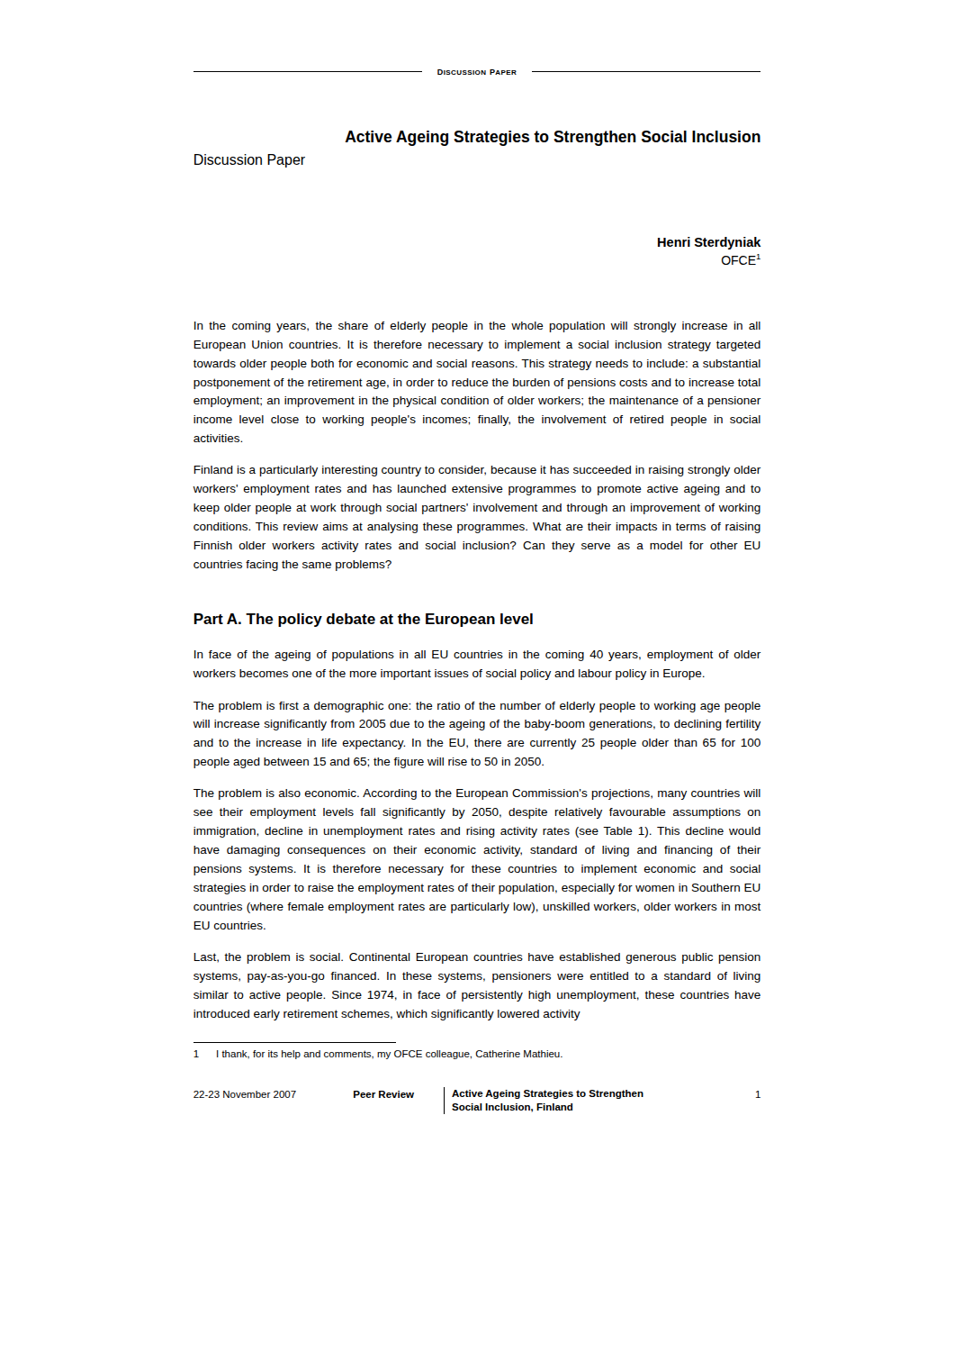DISCUSSION PAPER
Active Ageing Strategies to Strengthen Social Inclusion
Discussion Paper
Henri Sterdyniak
OFCE1
In the coming years, the share of elderly people in the whole population will strongly increase in all European Union countries. It is therefore necessary to implement a social inclusion strategy targeted towards older people both for economic and social reasons. This strategy needs to include: a substantial postponement of the retirement age, in order to reduce the burden of pensions costs and to increase total employment; an improvement in the physical condition of older workers; the maintenance of a pensioner income level close to working people's incomes; finally, the involvement of retired people in social activities.
Finland is a particularly interesting country to consider, because it has succeeded in raising strongly older workers' employment rates and has launched extensive programmes to promote active ageing and to keep older people at work through social partners' involvement and through an improvement of working conditions. This review aims at analysing these programmes. What are their impacts in terms of raising Finnish older workers activity rates and social inclusion? Can they serve as a model for other EU countries facing the same problems?
Part A. The policy debate at the European level
In face of the ageing of populations in all EU countries in the coming 40 years, employment of older workers becomes one of the more important issues of social policy and labour policy in Europe.
The problem is first a demographic one: the ratio of the number of elderly people to working age people will increase significantly from 2005 due to the ageing of the baby-boom generations, to declining fertility and to the increase in life expectancy. In the EU, there are currently 25 people older than 65 for 100 people aged between 15 and 65; the figure will rise to 50 in 2050.
The problem is also economic. According to the European Commission's projections, many countries will see their employment levels fall significantly by 2050, despite relatively favourable assumptions on immigration, decline in unemployment rates and rising activity rates (see Table 1). This decline would have damaging consequences on their economic activity, standard of living and financing of their pensions systems. It is therefore necessary for these countries to implement economic and social strategies in order to raise the employment rates of their population, especially for women in Southern EU countries (where female employment rates are particularly low), unskilled workers, older workers in most EU countries.
Last, the problem is social. Continental European countries have established generous public pension systems, pay-as-you-go financed. In these systems, pensioners were entitled to a standard of living similar to active people. Since 1974, in face of persistently high unemployment, these countries have introduced early retirement schemes, which significantly lowered activity
1 I thank, for its help and comments, my OFCE colleague, Catherine Mathieu.
22-23 November 2007
Peer Review
Active Ageing Strategies to Strengthen
Social Inclusion, Finland
1